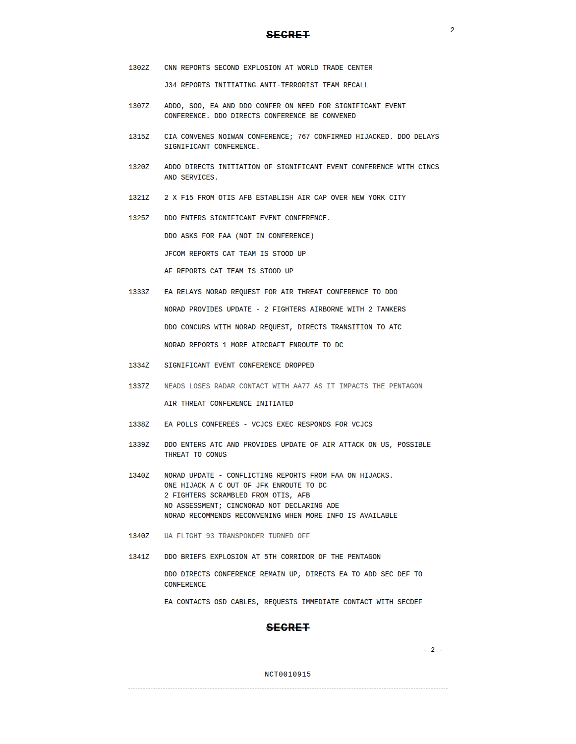2
SECRET
1302Z
CNN REPORTS SECOND EXPLOSION AT WORLD TRADE CENTER
J34 REPORTS INITIATING ANTI-TERRORIST TEAM RECALL
1307Z
ADDO, SOO, EA AND DDO CONFER ON NEED FOR SIGNIFICANT EVENT CONFERENCE. DDO DIRECTS CONFERENCE BE CONVENED
1315Z
CIA CONVENES NOIWAN CONFERENCE; 767 CONFIRMED HIJACKED. DDO DELAYS SIGNIFICANT CONFERENCE.
1320Z
ADDO DIRECTS INITIATION OF SIGNIFICANT EVENT CONFERENCE WITH CINCS AND SERVICES.
1321Z
2 X F15 FROM OTIS AFB ESTABLISH AIR CAP OVER NEW YORK CITY
1325Z
DDO ENTERS SIGNIFICANT EVENT CONFERENCE.
DDO ASKS FOR FAA (NOT IN CONFERENCE)
JFCOM REPORTS CAT TEAM IS STOOD UP
AF REPORTS CAT TEAM IS STOOD UP
1333Z
EA RELAYS NORAD REQUEST FOR AIR THREAT CONFERENCE TO DDO
NORAD PROVIDES UPDATE - 2 FIGHTERS AIRBORNE WITH 2 TANKERS
DDO CONCURS WITH NORAD REQUEST, DIRECTS TRANSITION TO ATC
NORAD REPORTS 1 MORE AIRCRAFT ENROUTE TO DC
1334Z
SIGNIFICANT EVENT CONFERENCE DROPPED
1337Z
NEADS LOSES RADAR CONTACT WITH AA77 AS IT IMPACTS THE PENTAGON
AIR THREAT CONFERENCE INITIATED
1338Z
EA POLLS CONFEREES - VCJCS EXEC RESPONDS FOR VCJCS
1339Z
DDO ENTERS ATC AND PROVIDES UPDATE OF AIR ATTACK ON US, POSSIBLE THREAT TO CONUS
1340Z
NORAD UPDATE - CONFLICTING REPORTS FROM FAA ON HIJACKS.
ONE HIJACK A C OUT OF JFK ENROUTE TO DC
2 FIGHTERS SCRAMBLED FROM OTIS, AFB
NO ASSESSMENT; CINCNORAD NOT DECLARING ADE
NORAD RECOMMENDS RECONVENING WHEN MORE INFO IS AVAILABLE
1340Z
UA FLIGHT 93 TRANSPONDER TURNED OFF
1341Z
DDO BRIEFS EXPLOSION AT 5TH CORRIDOR OF THE PENTAGON
DDO DIRECTS CONFERENCE REMAIN UP, DIRECTS EA TO ADD SEC DEF TO CONFERENCE
EA CONTACTS OSD CABLES, REQUESTS IMMEDIATE CONTACT WITH SECDEF
SECRET
- 2 -
NCT0010915